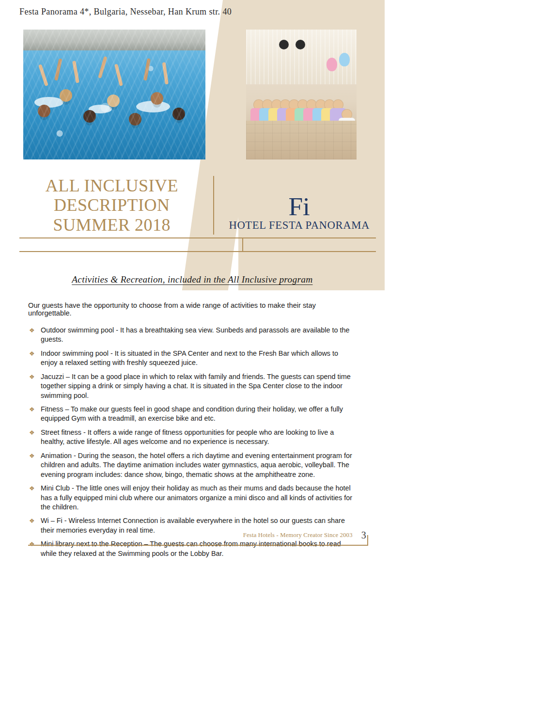Festa Panorama 4*, Bulgaria, Nessebar, Han Krum str. 40
All Inclusive Description
Summer 2018
Fi
HOTEL FESTA PANORAMA
Activities & Recreation, included in the All Inclusive program
Our guests have the opportunity to choose from a wide range of activities to make their stay unforgettable.
Outdoor swimming pool - It has a breathtaking sea view. Sunbeds and parassols are available to the guests.
Indoor swimming pool - It is situated in the SPA Center and next to the Fresh Bar which allows to enjoy a relaxed setting with freshly squeezed juice.
Jacuzzi – It can be a good place in which to relax with family and friends. The guests can spend time together sipping a drink or simply having a chat. It is situated in the Spa Center close to the indoor swimming pool.
Fitness – To make our guests feel in good shape and condition during their holiday, we offer a fully equipped Gym with a treadmill, an exercise bike and etc.
Street fitness - It offers a wide range of fitness opportunities for people who are looking to live a healthy, active lifestyle. All ages welcome and no experience is necessary.
Animation - During the season, the hotel offers a rich daytime and evening entertainment program for children and adults. The daytime animation includes water gymnastics, aqua aerobic, volleyball. The evening program includes: dance show, bingo, thematic shows at the amphitheatre zone.
Mini Club - The little ones will enjoy their holiday as much as their mums and dads because the hotel has a fully equipped mini club where our animators organize a mini disco and all kinds of activities for the children.
Wi – Fi - Wireless Internet Connection is available everywhere in the hotel so our guests can share their memories everyday in real time.
Mini library next to the Reception – The guests can choose from many international books to read while they relaxed at the Swimming pools or the Lobby Bar.
Festa Hotels - Memory Creator Since 2003 3